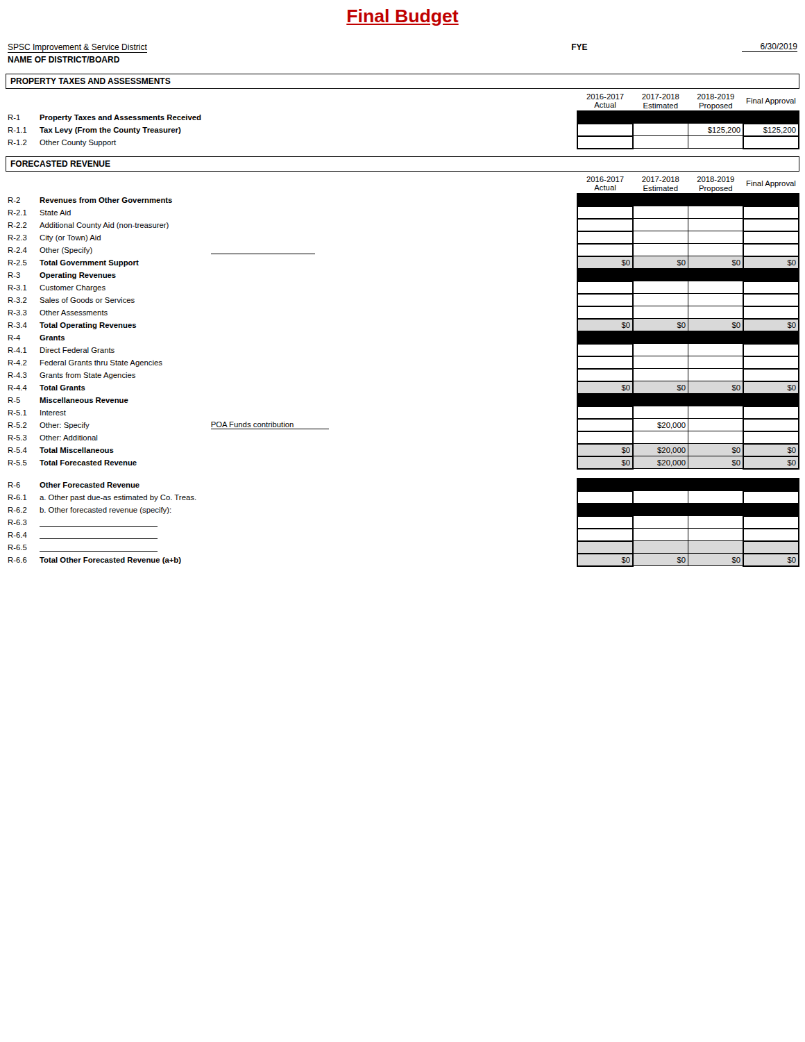Final Budget
| SPSC Improvement & Service District | FYE | 6/30/2019 |
| NAME OF DISTRICT/BOARD | | |
PROPERTY TAXES AND ASSESSMENTS
| | | | 2016-2017 Actual | 2017-2018 Estimated | 2018-2019 Proposed | Final Approval |
| R-1 | Property Taxes and Assessments Received | | | | |
| R-1.1 | Tax Levy (From the County Treasurer) | | | $125,200 | $125,200 |
| R-1.2 | Other County Support | | | | |
FORECASTED REVENUE
| | | | 2016-2017 Actual | 2017-2018 Estimated | 2018-2019 Proposed | Final Approval |
| R-2 | Revenues from Other Governments | | | | |
| R-2.1 | State Aid | | | | |
| R-2.2 | Additional County Aid (non-treasurer) | | | | |
| R-2.3 | City (or Town) Aid | | | | |
| R-2.4 | Other (Specify) | | | | | |
| R-2.5 | Total Government Support | $0 | $0 | $0 | $0 |
| R-3 | Operating Revenues | | | | |
| R-3.1 | Customer Charges | | | | |
| R-3.2 | Sales of Goods or Services | | | | |
| R-3.3 | Other Assessments | | | | |
| R-3.4 | Total Operating Revenues | $0 | $0 | $0 | $0 |
| R-4 | Grants | | | | |
| R-4.1 | Direct Federal Grants | | | | |
| R-4.2 | Federal Grants thru State Agencies | | | | |
| R-4.3 | Grants from State Agencies | | | | |
| R-4.4 | Total Grants | $0 | $0 | $0 | $0 |
| R-5 | Miscellaneous Revenue | | | | |
| R-5.1 | Interest | | | | |
| R-5.2 | Other: Specify | POA Funds contribution | | $20,000 | | |
| R-5.3 | Other: Additional | | | | |
| R-5.4 | Total Miscellaneous | $0 | $20,000 | $0 | $0 |
| R-5.5 | Total Forecasted Revenue | $0 | $20,000 | $0 | $0 |
| R-6 | Other Forecasted Revenue | | | | |
| R-6.1 | a. Other past due-as estimated by Co. Treas. | | | | |
| R-6.2 | b. Other forecasted revenue (specify): | | | | |
| R-6.3 | | | | | |
| R-6.4 | | | | | |
| R-6.5 | | | | | |
| R-6.6 | Total Other Forecasted Revenue (a+b) | $0 | $0 | $0 | $0 |